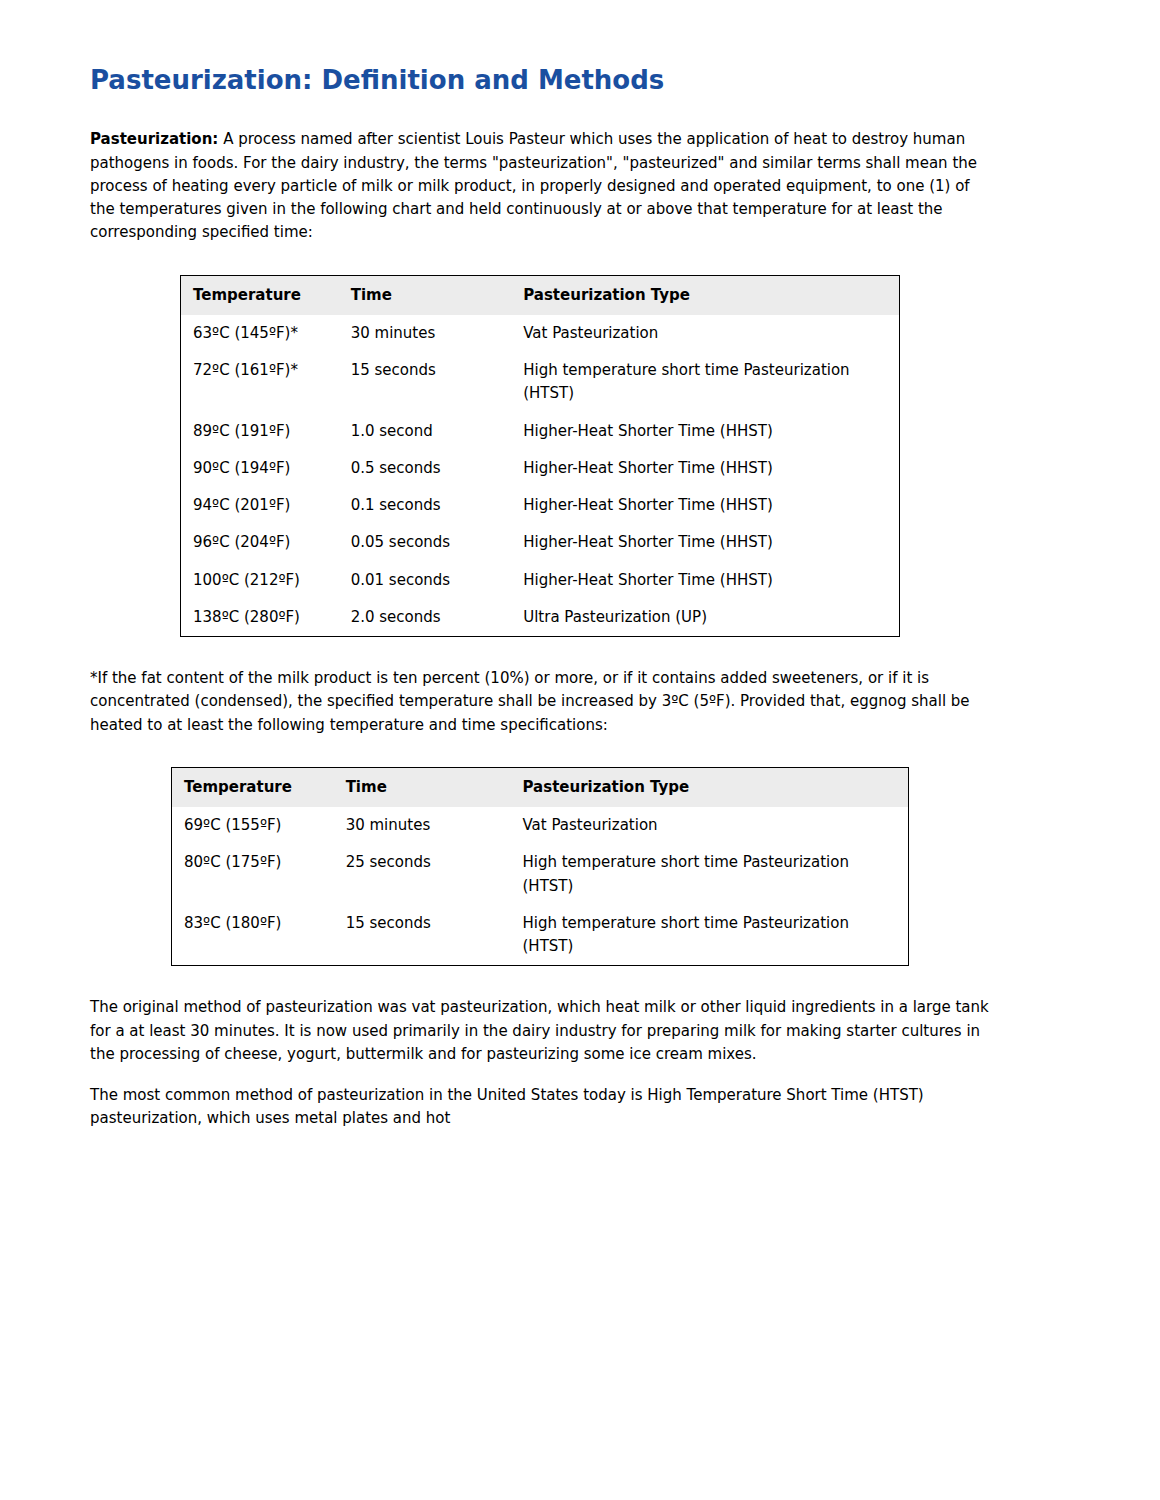Pasteurization: Definition and Methods
Pasteurization: A process named after scientist Louis Pasteur which uses the application of heat to destroy human pathogens in foods. For the dairy industry, the terms "pasteurization", "pasteurized" and similar terms shall mean the process of heating every particle of milk or milk product, in properly designed and operated equipment, to one (1) of the temperatures given in the following chart and held continuously at or above that temperature for at least the corresponding specified time:
| Temperature | Time | Pasteurization Type |
| --- | --- | --- |
| 63ºC (145ºF)* | 30 minutes | Vat Pasteurization |
| 72ºC (161ºF)* | 15 seconds | High temperature short time Pasteurization (HTST) |
| 89ºC (191ºF) | 1.0 second | Higher-Heat Shorter Time (HHST) |
| 90ºC (194ºF) | 0.5 seconds | Higher-Heat Shorter Time (HHST) |
| 94ºC (201ºF) | 0.1 seconds | Higher-Heat Shorter Time (HHST) |
| 96ºC (204ºF) | 0.05 seconds | Higher-Heat Shorter Time (HHST) |
| 100ºC (212ºF) | 0.01 seconds | Higher-Heat Shorter Time (HHST) |
| 138ºC (280ºF) | 2.0 seconds | Ultra Pasteurization (UP) |
*If the fat content of the milk product is ten percent (10%) or more, or if it contains added sweeteners, or if it is concentrated (condensed), the specified temperature shall be increased by 3ºC (5ºF). Provided that, eggnog shall be heated to at least the following temperature and time specifications:
| Temperature | Time | Pasteurization Type |
| --- | --- | --- |
| 69ºC (155ºF) | 30 minutes | Vat Pasteurization |
| 80ºC (175ºF) | 25 seconds | High temperature short time Pasteurization (HTST) |
| 83ºC (180ºF) | 15 seconds | High temperature short time Pasteurization (HTST) |
The original method of pasteurization was vat pasteurization, which heat milk or other liquid ingredients in a large tank for a at least 30 minutes. It is now used primarily in the dairy industry for preparing milk for making starter cultures in the processing of cheese, yogurt, buttermilk and for pasteurizing some ice cream mixes.
The most common method of pasteurization in the United States today is High Temperature Short Time (HTST) pasteurization, which uses metal plates and hot